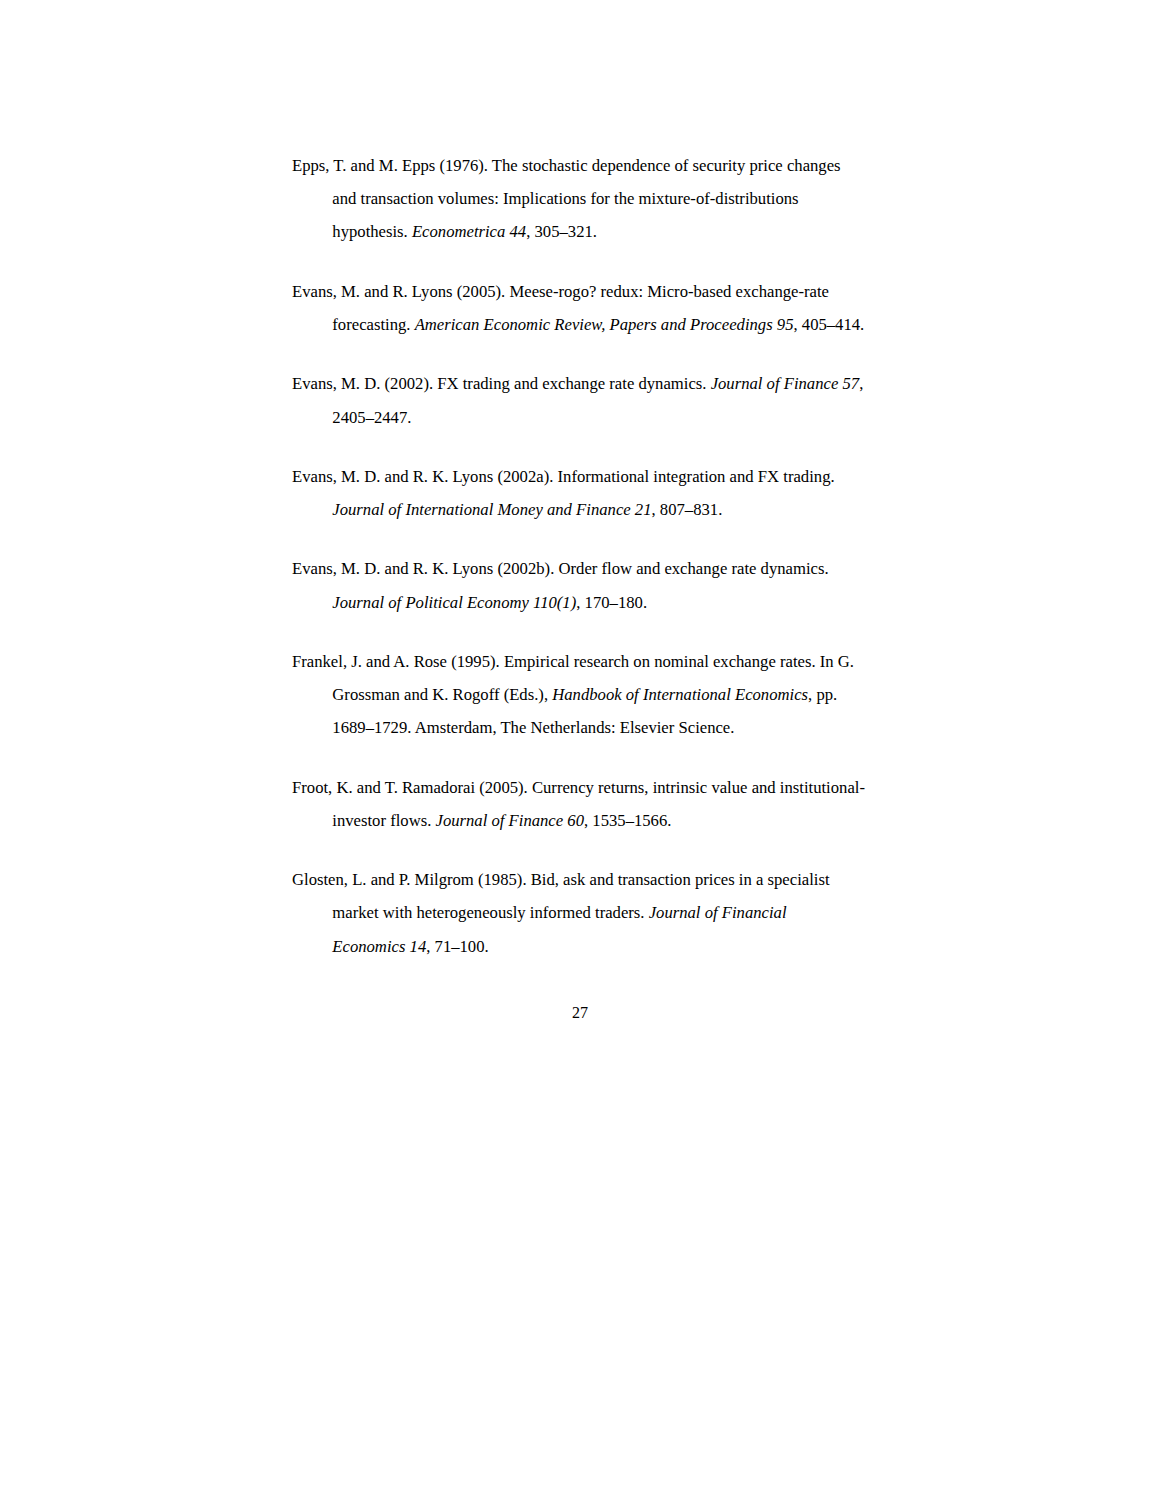Epps, T. and M. Epps (1976). The stochastic dependence of security price changes and transaction volumes: Implications for the mixture-of-distributions hypothesis. Econometrica 44, 305–321.
Evans, M. and R. Lyons (2005). Meese-rogo? redux: Micro-based exchange-rate forecasting. American Economic Review, Papers and Proceedings 95, 405–414.
Evans, M. D. (2002). FX trading and exchange rate dynamics. Journal of Finance 57, 2405–2447.
Evans, M. D. and R. K. Lyons (2002a). Informational integration and FX trading. Journal of International Money and Finance 21, 807–831.
Evans, M. D. and R. K. Lyons (2002b). Order flow and exchange rate dynamics. Journal of Political Economy 110(1), 170–180.
Frankel, J. and A. Rose (1995). Empirical research on nominal exchange rates. In G. Grossman and K. Rogoff (Eds.), Handbook of International Economics, pp. 1689–1729. Amsterdam, The Netherlands: Elsevier Science.
Froot, K. and T. Ramadorai (2005). Currency returns, intrinsic value and institutional-investor flows. Journal of Finance 60, 1535–1566.
Glosten, L. and P. Milgrom (1985). Bid, ask and transaction prices in a specialist market with heterogeneously informed traders. Journal of Financial Economics 14, 71–100.
27